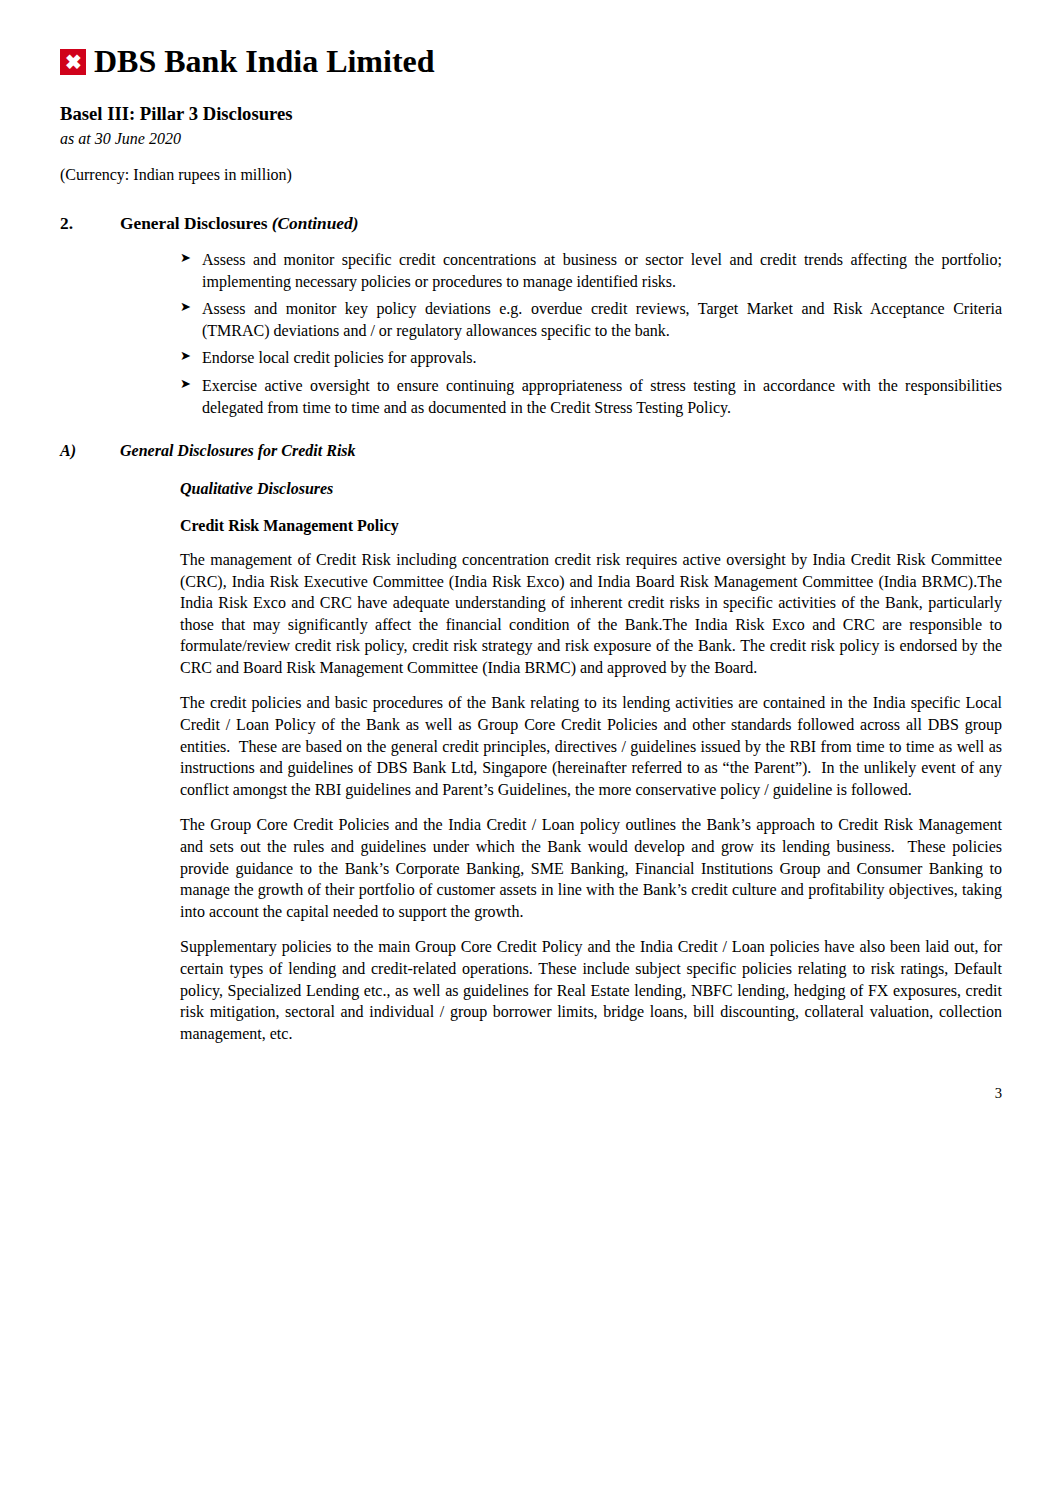✖ DBS Bank India Limited
Basel III: Pillar 3 Disclosures
as at 30 June 2020
(Currency: Indian rupees in million)
2. General Disclosures (Continued)
Assess and monitor specific credit concentrations at business or sector level and credit trends affecting the portfolio; implementing necessary policies or procedures to manage identified risks.
Assess and monitor key policy deviations e.g. overdue credit reviews, Target Market and Risk Acceptance Criteria (TMRAC) deviations and / or regulatory allowances specific to the bank.
Endorse local credit policies for approvals.
Exercise active oversight to ensure continuing appropriateness of stress testing in accordance with the responsibilities delegated from time to time and as documented in the Credit Stress Testing Policy.
A) General Disclosures for Credit Risk
Qualitative Disclosures
Credit Risk Management Policy
The management of Credit Risk including concentration credit risk requires active oversight by India Credit Risk Committee (CRC), India Risk Executive Committee (India Risk Exco) and India Board Risk Management Committee (India BRMC).The India Risk Exco and CRC have adequate understanding of inherent credit risks in specific activities of the Bank, particularly those that may significantly affect the financial condition of the Bank.The India Risk Exco and CRC are responsible to formulate/review credit risk policy, credit risk strategy and risk exposure of the Bank. The credit risk policy is endorsed by the CRC and Board Risk Management Committee (India BRMC) and approved by the Board.
The credit policies and basic procedures of the Bank relating to its lending activities are contained in the India specific Local Credit / Loan Policy of the Bank as well as Group Core Credit Policies and other standards followed across all DBS group entities. These are based on the general credit principles, directives / guidelines issued by the RBI from time to time as well as instructions and guidelines of DBS Bank Ltd, Singapore (hereinafter referred to as “the Parent”). In the unlikely event of any conflict amongst the RBI guidelines and Parent’s Guidelines, the more conservative policy / guideline is followed.
The Group Core Credit Policies and the India Credit / Loan policy outlines the Bank’s approach to Credit Risk Management and sets out the rules and guidelines under which the Bank would develop and grow its lending business. These policies provide guidance to the Bank’s Corporate Banking, SME Banking, Financial Institutions Group and Consumer Banking to manage the growth of their portfolio of customer assets in line with the Bank’s credit culture and profitability objectives, taking into account the capital needed to support the growth.
Supplementary policies to the main Group Core Credit Policy and the India Credit / Loan policies have also been laid out, for certain types of lending and credit-related operations. These include subject specific policies relating to risk ratings, Default policy, Specialized Lending etc., as well as guidelines for Real Estate lending, NBFC lending, hedging of FX exposures, credit risk mitigation, sectoral and individual / group borrower limits, bridge loans, bill discounting, collateral valuation, collection management, etc.
3